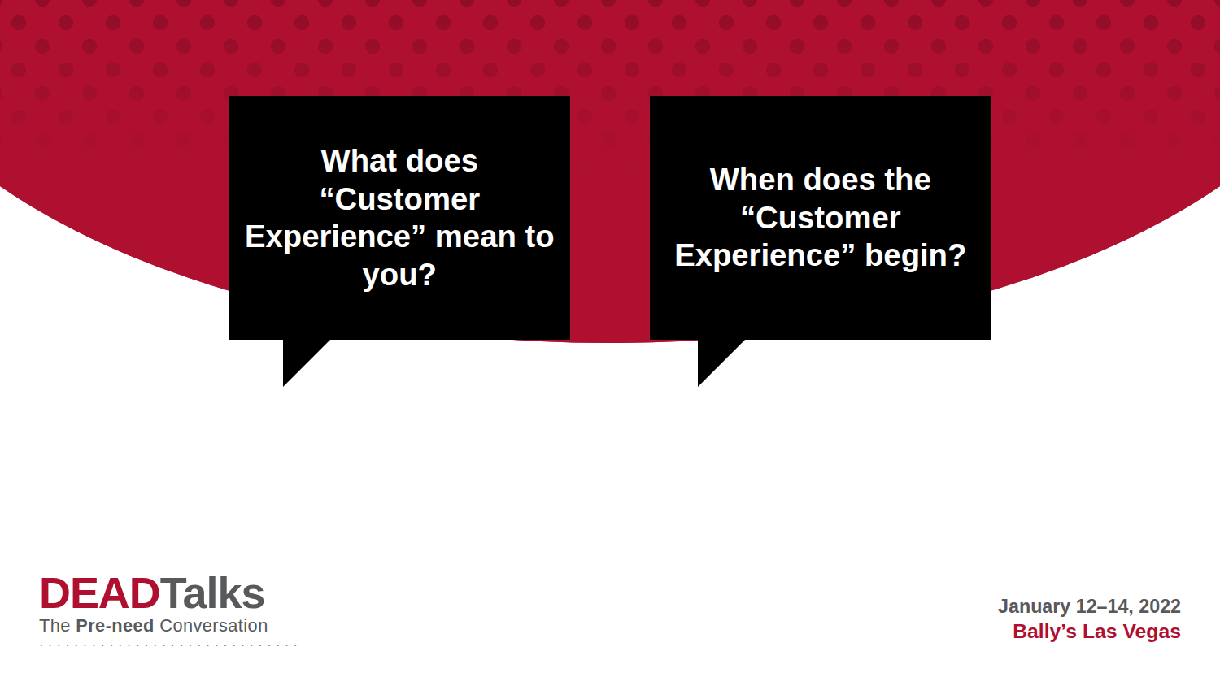What does “Customer Experience” mean to you?
When does the “Customer Experience” begin?
DEAD Talks
The Pre-need Conversation
······························
January 12–14, 2022
Bally’s Las Vegas